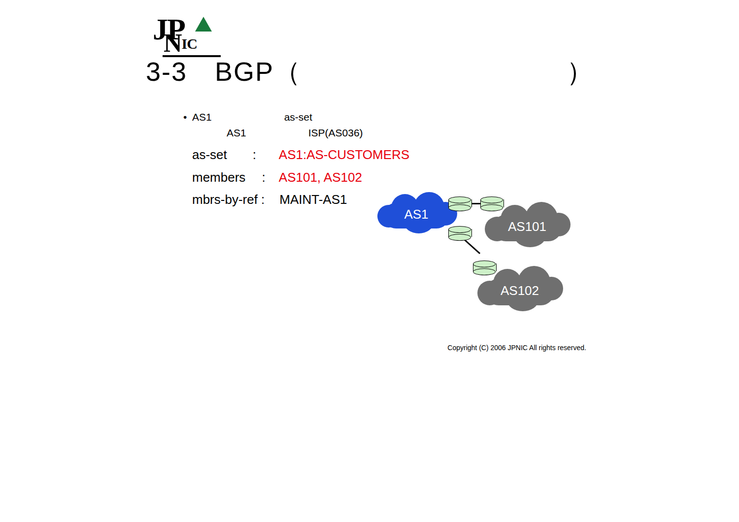JP
NIC
3-3　BGP（　　　　　　　　　　）
• AS1　　　　　　　as-set　　　　　　　　　　　　　　　　　　　　　　　 AS1　　　　　　ISP(AS036)　　　　　　
as-set　　: AS1:AS-CUSTOMERS
members　 : AS101, AS102
mbrs-by-ref : MAINT-AS1
AS1
AS101
AS102
Copyright (C) 2006 JPNIC All rights reserved.